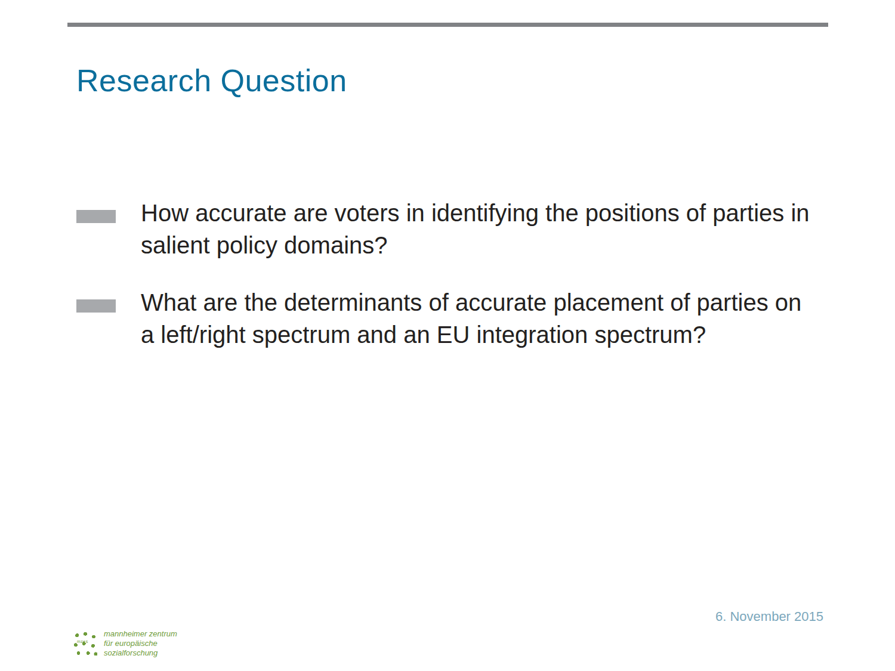Research Question
How accurate are voters in identifying the positions of parties in salient policy domains?
What are the determinants of accurate placement of parties on a left/right spectrum and an EU integration spectrum?
6. November 2015
mannheimer zentrum
für europäische sozialforschung